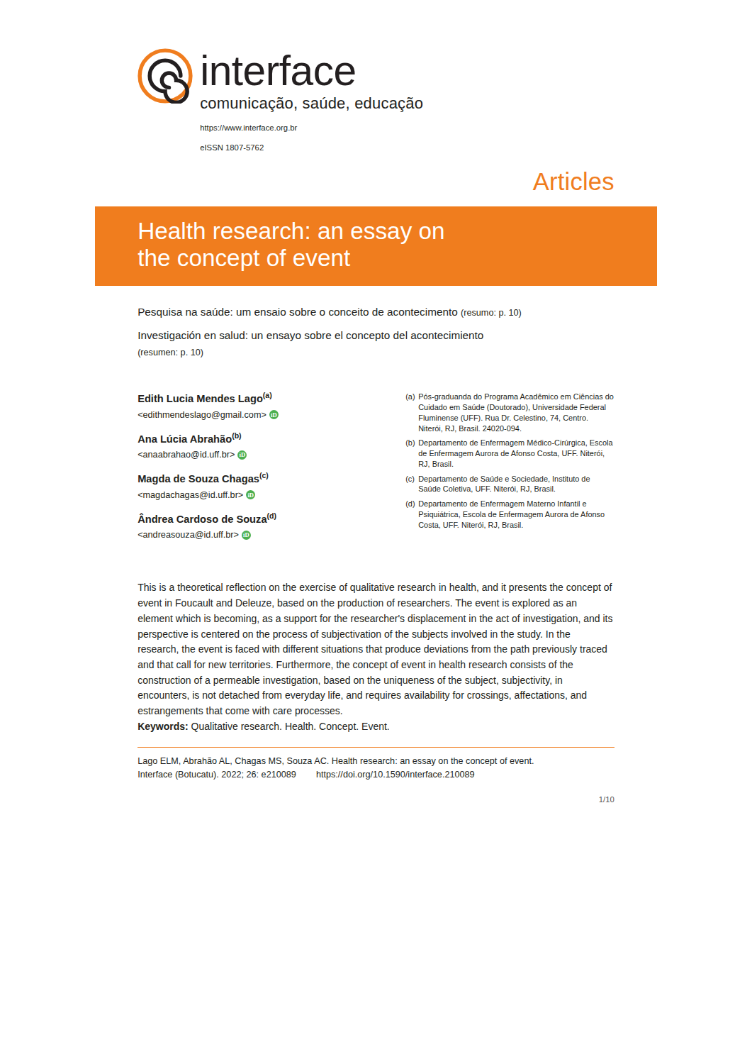interface
comunicação, saúde, educação
https://www.interface.org.br
eISSN 1807-5762
Articles
Health research: an essay on the concept of event
Pesquisa na saúde: um ensaio sobre o conceito de acontecimento (resumo: p. 10)
Investigación en salud: un ensayo sobre el concepto del acontecimiento
(resumen: p. 10)
Edith Lucia Mendes Lago(a) <edithmendeslago@gmail.com>
Ana Lúcia Abrahão(b) <anaabrahao@id.uff.br>
Magda de Souza Chagas(c) <magdachagas@id.uff.br>
Ândrea Cardoso de Souza(d) <andreasouza@id.uff.br>
(a) Pós-graduanda do Programa Acadêmico em Ciências do Cuidado em Saúde (Doutorado), Universidade Federal Fluminense (UFF). Rua Dr. Celestino, 74, Centro. Niterói, RJ, Brasil. 24020-094.
(b) Departamento de Enfermagem Médico-Cirúrgica, Escola de Enfermagem Aurora de Afonso Costa, UFF. Niterói, RJ, Brasil.
(c) Departamento de Saúde e Sociedade, Instituto de Saúde Coletiva, UFF. Niterói, RJ, Brasil.
(d) Departamento de Enfermagem Materno Infantil e Psiquiátrica, Escola de Enfermagem Aurora de Afonso Costa, UFF. Niterói, RJ, Brasil.
This is a theoretical reflection on the exercise of qualitative research in health, and it presents the concept of event in Foucault and Deleuze, based on the production of researchers. The event is explored as an element which is becoming, as a support for the researcher's displacement in the act of investigation, and its perspective is centered on the process of subjectivation of the subjects involved in the study. In the research, the event is faced with different situations that produce deviations from the path previously traced and that call for new territories. Furthermore, the concept of event in health research consists of the construction of a permeable investigation, based on the uniqueness of the subject, subjectivity, in encounters, is not detached from everyday life, and requires availability for crossings, affectations, and estrangements that come with care processes.
Keywords: Qualitative research. Health. Concept. Event.
Lago ELM, Abrahão AL, Chagas MS, Souza AC. Health research: an essay on the concept of event.
Interface (Botucatu). 2022; 26: e210089https://doi.org/10.1590/interface.210089
1/10